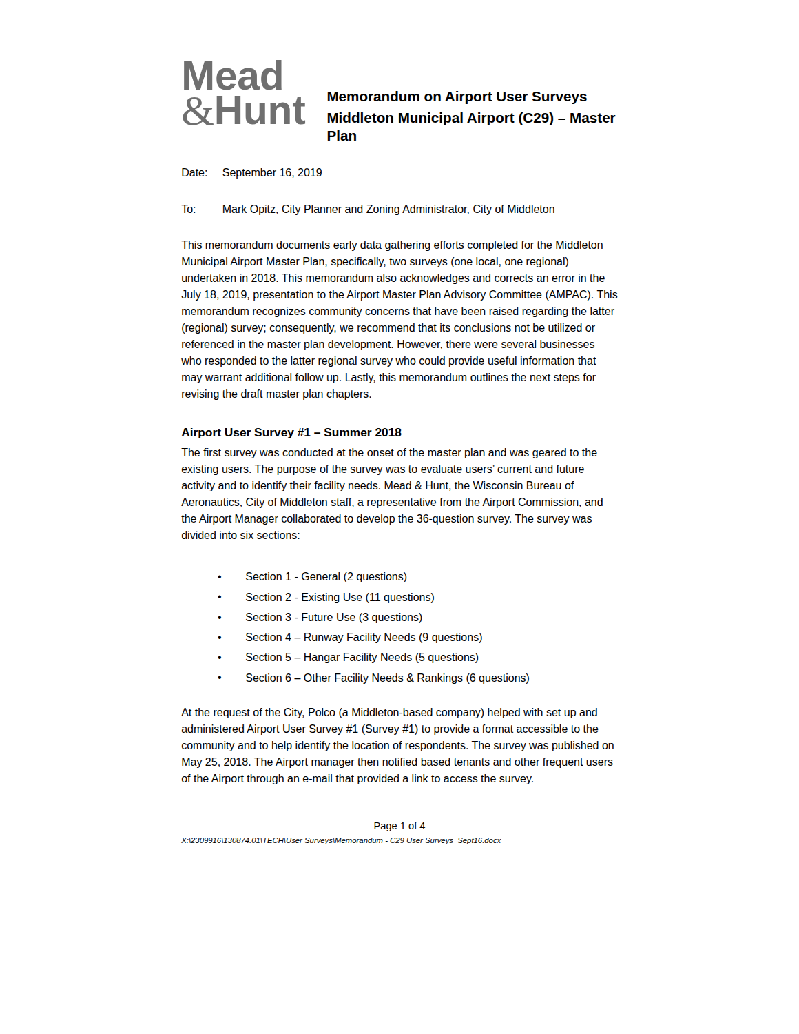Mead &Hunt
Memorandum on Airport User Surveys
Middleton Municipal Airport (C29) – Master Plan
Date: September 16, 2019
To: Mark Opitz, City Planner and Zoning Administrator, City of Middleton
This memorandum documents early data gathering efforts completed for the Middleton Municipal Airport Master Plan, specifically, two surveys (one local, one regional) undertaken in 2018. This memorandum also acknowledges and corrects an error in the July 18, 2019, presentation to the Airport Master Plan Advisory Committee (AMPAC). This memorandum recognizes community concerns that have been raised regarding the latter (regional) survey; consequently, we recommend that its conclusions not be utilized or referenced in the master plan development. However, there were several businesses who responded to the latter regional survey who could provide useful information that may warrant additional follow up. Lastly, this memorandum outlines the next steps for revising the draft master plan chapters.
Airport User Survey #1 – Summer 2018
The first survey was conducted at the onset of the master plan and was geared to the existing users. The purpose of the survey was to evaluate users’ current and future activity and to identify their facility needs. Mead & Hunt, the Wisconsin Bureau of Aeronautics, City of Middleton staff, a representative from the Airport Commission, and the Airport Manager collaborated to develop the 36-question survey. The survey was divided into six sections:
Section 1 - General (2 questions)
Section 2 - Existing Use (11 questions)
Section 3 - Future Use (3 questions)
Section 4 – Runway Facility Needs (9 questions)
Section 5 – Hangar Facility Needs (5 questions)
Section 6 – Other Facility Needs & Rankings (6 questions)
At the request of the City, Polco (a Middleton-based company) helped with set up and administered Airport User Survey #1 (Survey #1) to provide a format accessible to the community and to help identify the location of respondents. The survey was published on May 25, 2018. The Airport manager then notified based tenants and other frequent users of the Airport through an e-mail that provided a link to access the survey.
Page 1 of 4
X:\2309916\130874.01\TECH\User Surveys\Memorandum - C29 User Surveys_Sept16.docx